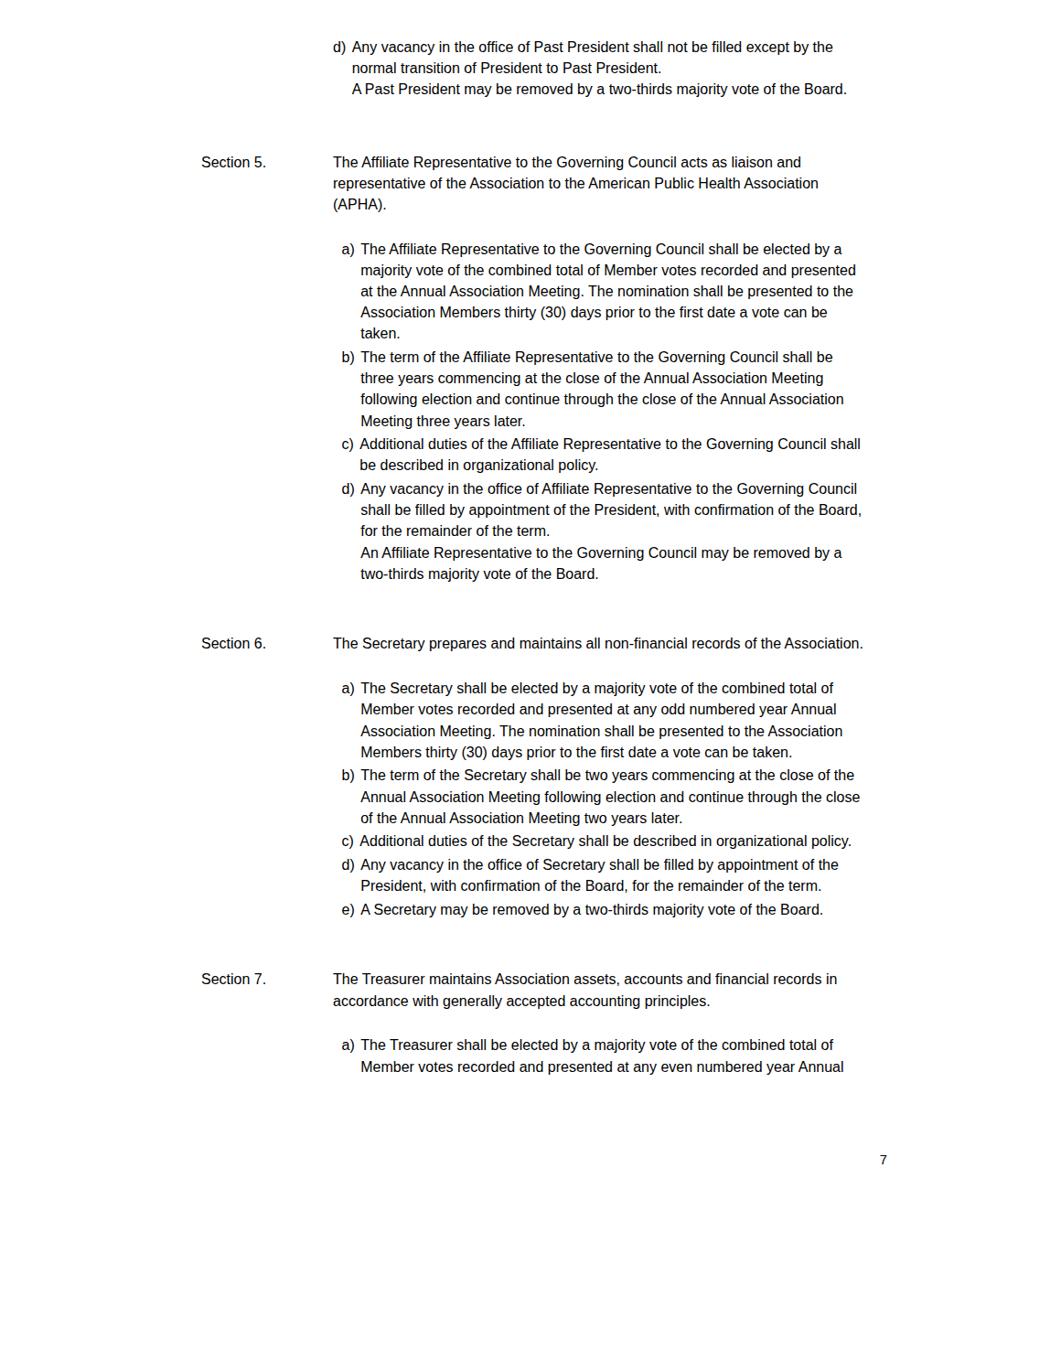d) Any vacancy in the office of Past President shall not be filled except by the normal transition of President to Past President.
A Past President may be removed by a two-thirds majority vote of the Board.
Section 5.
The Affiliate Representative to the Governing Council acts as liaison and representative of the Association to the American Public Health Association (APHA).
a)
The Affiliate Representative to the Governing Council shall be elected by a majority vote of the combined total of Member votes recorded and presented at the Annual Association Meeting. The nomination shall be presented to the Association Members thirty (30) days prior to the first date a vote can be taken.
b)
The term of the Affiliate Representative to the Governing Council shall be three years commencing at the close of the Annual Association Meeting following election and continue through the close of the Annual Association Meeting three years later.
c)
Additional duties of the Affiliate Representative to the Governing Council shall be described in organizational policy.
d)
Any vacancy in the office of Affiliate Representative to the Governing Council shall be filled by appointment of the President, with confirmation of the Board, for the remainder of the term.
An Affiliate Representative to the Governing Council may be removed by a two-thirds majority vote of the Board.
Section 6.
The Secretary prepares and maintains all non-financial records of the Association.
a)
The Secretary shall be elected by a majority vote of the combined total of Member votes recorded and presented at any odd numbered year Annual Association Meeting. The nomination shall be presented to the Association Members thirty (30) days prior to the first date a vote can be taken.
b)
The term of the Secretary shall be two years commencing at the close of the Annual Association Meeting following election and continue through the close of the Annual Association Meeting two years later.
c)
Additional duties of the Secretary shall be described in organizational policy.
d)
Any vacancy in the office of Secretary shall be filled by appointment of the President, with confirmation of the Board, for the remainder of the term.
e)
A Secretary may be removed by a two-thirds majority vote of the Board.
Section 7.
The Treasurer maintains Association assets, accounts and financial records in accordance with generally accepted accounting principles.
a)
The Treasurer shall be elected by a majority vote of the combined total of Member votes recorded and presented at any even numbered year Annual
7